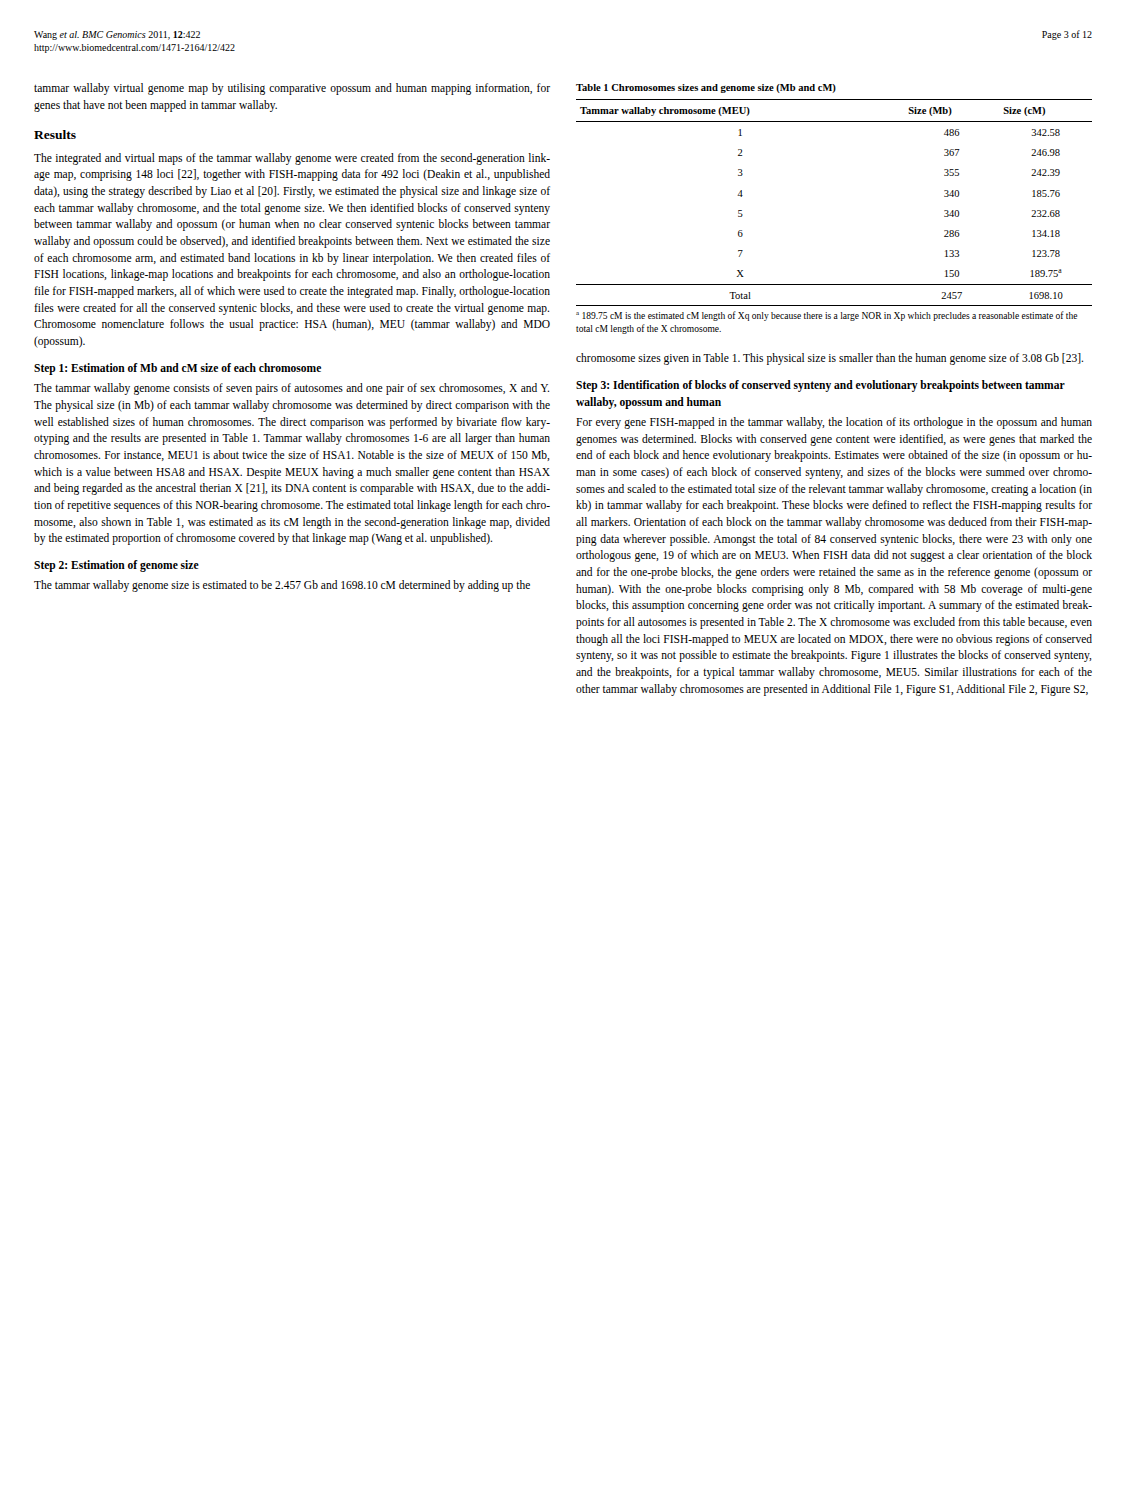Wang et al. BMC Genomics 2011, 12:422
http://www.biomedcentral.com/1471-2164/12/422
Page 3 of 12
tammar wallaby virtual genome map by utilising comparative opossum and human mapping information, for genes that have not been mapped in tammar wallaby.
Results
The integrated and virtual maps of the tammar wallaby genome were created from the second-generation linkage map, comprising 148 loci [22], together with FISH-mapping data for 492 loci (Deakin et al., unpublished data), using the strategy described by Liao et al [20]. Firstly, we estimated the physical size and linkage size of each tammar wallaby chromosome, and the total genome size. We then identified blocks of conserved synteny between tammar wallaby and opossum (or human when no clear conserved syntenic blocks between tammar wallaby and opossum could be observed), and identified breakpoints between them. Next we estimated the size of each chromosome arm, and estimated band locations in kb by linear interpolation. We then created files of FISH locations, linkage-map locations and breakpoints for each chromosome, and also an orthologue-location file for FISH-mapped markers, all of which were used to create the integrated map. Finally, orthologue-location files were created for all the conserved syntenic blocks, and these were used to create the virtual genome map. Chromosome nomenclature follows the usual practice: HSA (human), MEU (tammar wallaby) and MDO (opossum).
Step 1: Estimation of Mb and cM size of each chromosome
The tammar wallaby genome consists of seven pairs of autosomes and one pair of sex chromosomes, X and Y. The physical size (in Mb) of each tammar wallaby chromosome was determined by direct comparison with the well established sizes of human chromosomes. The direct comparison was performed by bivariate flow karyotyping and the results are presented in Table 1. Tammar wallaby chromosomes 1-6 are all larger than human chromosomes. For instance, MEU1 is about twice the size of HSA1. Notable is the size of MEUX of 150 Mb, which is a value between HSA8 and HSAX. Despite MEUX having a much smaller gene content than HSAX and being regarded as the ancestral therian X [21], its DNA content is comparable with HSAX, due to the addition of repetitive sequences of this NOR-bearing chromosome. The estimated total linkage length for each chromosome, also shown in Table 1, was estimated as its cM length in the second-generation linkage map, divided by the estimated proportion of chromosome covered by that linkage map (Wang et al. unpublished).
Step 2: Estimation of genome size
The tammar wallaby genome size is estimated to be 2.457 Gb and 1698.10 cM determined by adding up the
Table 1 Chromosomes sizes and genome size (Mb and cM)
| Tammar wallaby chromosome (MEU) | Size (Mb) | Size (cM) |
| --- | --- | --- |
| 1 | 486 | 342.58 |
| 2 | 367 | 246.98 |
| 3 | 355 | 242.39 |
| 4 | 340 | 185.76 |
| 5 | 340 | 232.68 |
| 6 | 286 | 134.18 |
| 7 | 133 | 123.78 |
| X | 150 | 189.75 a |
| Total | 2457 | 1698.10 |
a 189.75 cM is the estimated cM length of Xq only because there is a large NOR in Xp which precludes a reasonable estimate of the total cM length of the X chromosome.
chromosome sizes given in Table 1. This physical size is smaller than the human genome size of 3.08 Gb [23].
Step 3: Identification of blocks of conserved synteny and evolutionary breakpoints between tammar wallaby, opossum and human
For every gene FISH-mapped in the tammar wallaby, the location of its orthologue in the opossum and human genomes was determined. Blocks with conserved gene content were identified, as were genes that marked the end of each block and hence evolutionary breakpoints. Estimates were obtained of the size (in opossum or human in some cases) of each block of conserved synteny, and sizes of the blocks were summed over chromosomes and scaled to the estimated total size of the relevant tammar wallaby chromosome, creating a location (in kb) in tammar wallaby for each breakpoint. These blocks were defined to reflect the FISH-mapping results for all markers. Orientation of each block on the tammar wallaby chromosome was deduced from their FISH-mapping data wherever possible. Amongst the total of 84 conserved syntenic blocks, there were 23 with only one orthologous gene, 19 of which are on MEU3. When FISH data did not suggest a clear orientation of the block and for the one-probe blocks, the gene orders were retained the same as in the reference genome (opossum or human). With the one-probe blocks comprising only 8 Mb, compared with 58 Mb coverage of multi-gene blocks, this assumption concerning gene order was not critically important. A summary of the estimated breakpoints for all autosomes is presented in Table 2. The X chromosome was excluded from this table because, even though all the loci FISH-mapped to MEUX are located on MDOX, there were no obvious regions of conserved synteny, so it was not possible to estimate the breakpoints. Figure 1 illustrates the blocks of conserved synteny, and the breakpoints, for a typical tammar wallaby chromosome, MEU5. Similar illustrations for each of the other tammar wallaby chromosomes are presented in Additional File 1, Figure S1, Additional File 2, Figure S2,